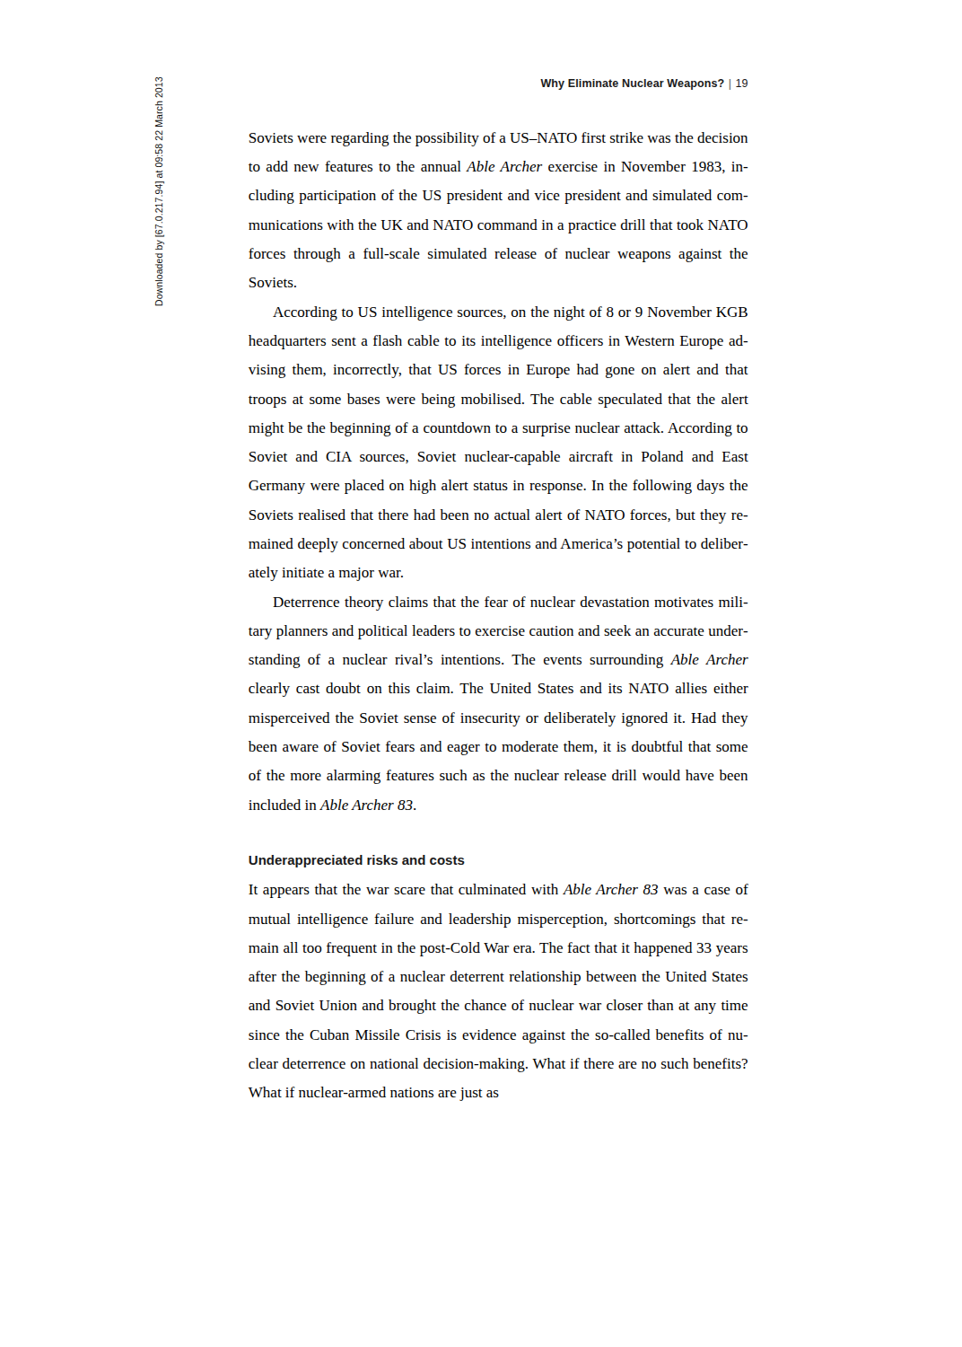Downloaded by [67.0.217.94] at 09:58 22 March 2013
Why Eliminate Nuclear Weapons?|19
Soviets were regarding the possibility of a US–NATO first strike was the decision to add new features to the annual Able Archer exercise in November 1983, including participation of the US president and vice president and simulated communications with the UK and NATO command in a practice drill that took NATO forces through a full-scale simulated release of nuclear weapons against the Soviets.
According to US intelligence sources, on the night of 8 or 9 November KGB headquarters sent a flash cable to its intelligence officers in Western Europe advising them, incorrectly, that US forces in Europe had gone on alert and that troops at some bases were being mobilised. The cable speculated that the alert might be the beginning of a countdown to a surprise nuclear attack. According to Soviet and CIA sources, Soviet nuclear-capable aircraft in Poland and East Germany were placed on high alert status in response. In the following days the Soviets realised that there had been no actual alert of NATO forces, but they remained deeply concerned about US intentions and America’s potential to deliberately initiate a major war.
Deterrence theory claims that the fear of nuclear devastation motivates military planners and political leaders to exercise caution and seek an accurate understanding of a nuclear rival’s intentions. The events surrounding Able Archer clearly cast doubt on this claim. The United States and its NATO allies either misperceived the Soviet sense of insecurity or deliberately ignored it. Had they been aware of Soviet fears and eager to moderate them, it is doubtful that some of the more alarming features such as the nuclear release drill would have been included in Able Archer 83.
Underappreciated risks and costs
It appears that the war scare that culminated with Able Archer 83 was a case of mutual intelligence failure and leadership misperception, shortcomings that remain all too frequent in the post-Cold War era. The fact that it happened 33 years after the beginning of a nuclear deterrent relationship between the United States and Soviet Union and brought the chance of nuclear war closer than at any time since the Cuban Missile Crisis is evidence against the so-called benefits of nuclear deterrence on national decision-making. What if there are no such benefits? What if nuclear-armed nations are just as